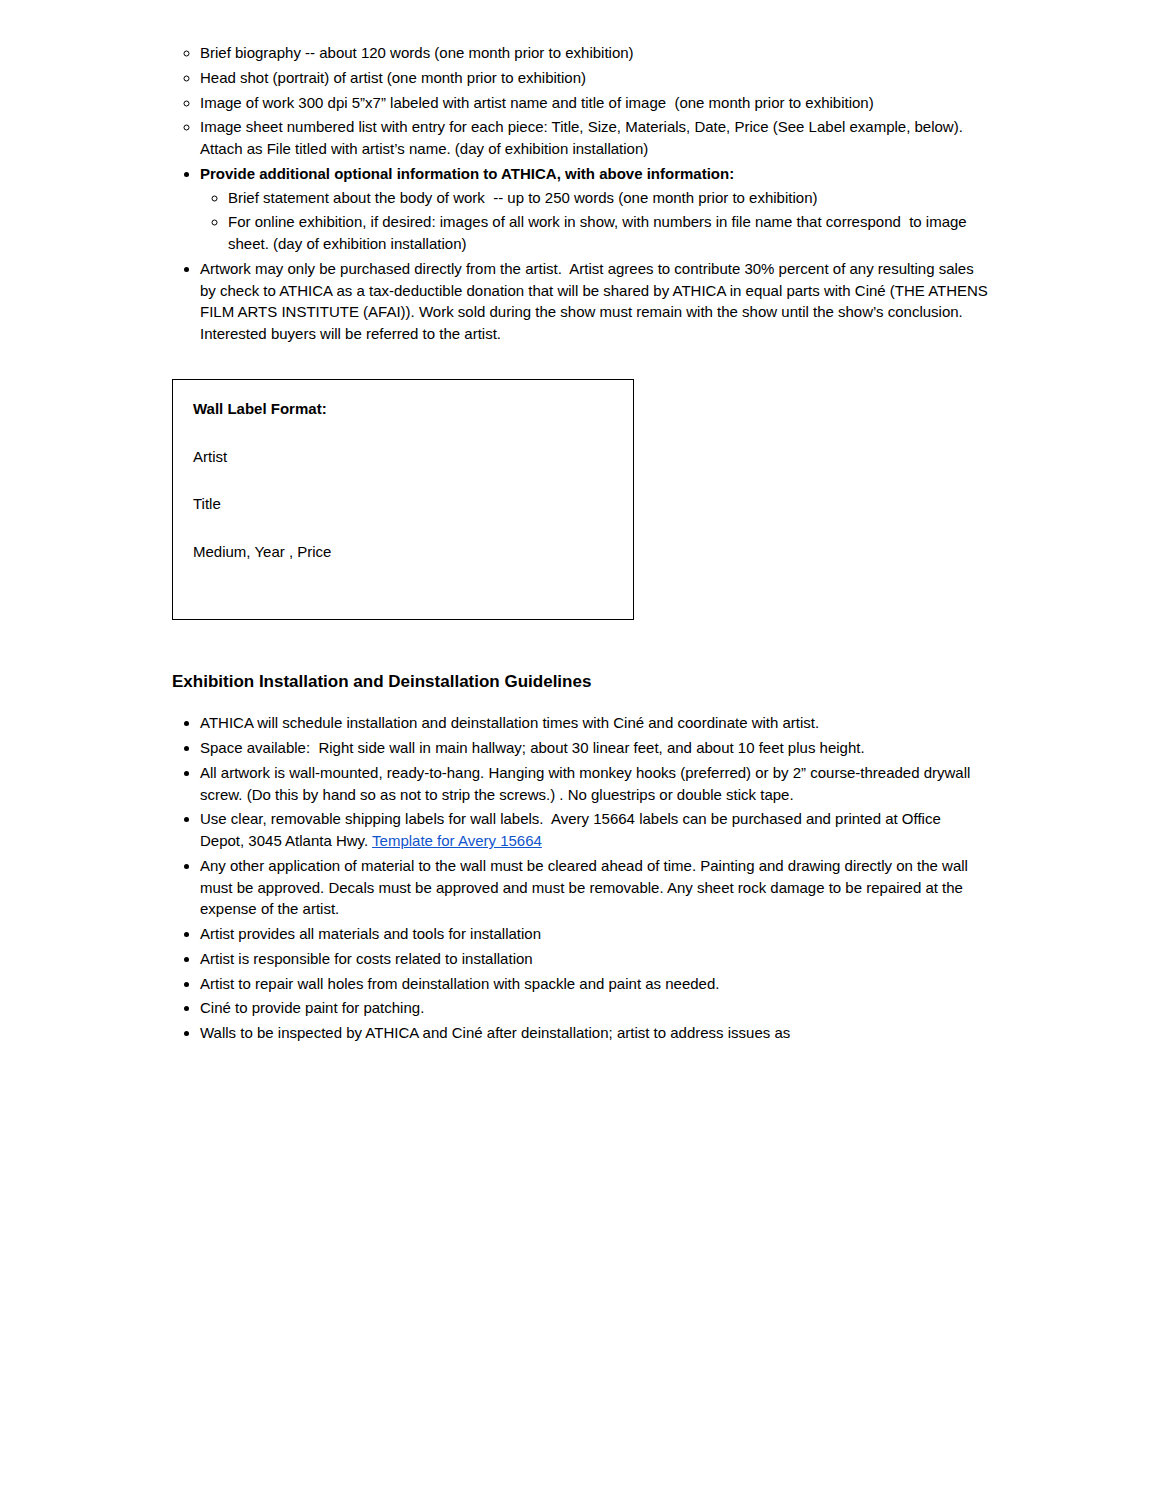Brief biography -- about 120 words (one month prior to exhibition)
Head shot (portrait) of artist (one month prior to exhibition)
Image of work 300 dpi 5”x7” labeled with artist name and title of image (one month prior to exhibition)
Image sheet numbered list with entry for each piece: Title, Size, Materials, Date, Price (See Label example, below). Attach as File titled with artist’s name. (day of exhibition installation)
Provide additional optional information to ATHICA, with above information:
Brief statement about the body of work -- up to 250 words (one month prior to exhibition)
For online exhibition, if desired: images of all work in show, with numbers in file name that correspond to image sheet. (day of exhibition installation)
Artwork may only be purchased directly from the artist. Artist agrees to contribute 30% percent of any resulting sales by check to ATHICA as a tax-deductible donation that will be shared by ATHICA in equal parts with Ciné (THE ATHENS FILM ARTS INSTITUTE (AFAI)). Work sold during the show must remain with the show until the show’s conclusion. Interested buyers will be referred to the artist.
Wall Label Format:
Artist
Title
Medium, Year , Price
Exhibition Installation and Deinstallation Guidelines
ATHICA will schedule installation and deinstallation times with Ciné and coordinate with artist.
Space available: Right side wall in main hallway; about 30 linear feet, and about 10 feet plus height.
All artwork is wall-mounted, ready-to-hang. Hanging with monkey hooks (preferred) or by 2” course-threaded drywall screw. (Do this by hand so as not to strip the screws.) . No gluestrips or double stick tape.
Use clear, removable shipping labels for wall labels. Avery 15664 labels can be purchased and printed at Office Depot, 3045 Atlanta Hwy. Template for Avery 15664
Any other application of material to the wall must be cleared ahead of time. Painting and drawing directly on the wall must be approved. Decals must be approved and must be removable. Any sheet rock damage to be repaired at the expense of the artist.
Artist provides all materials and tools for installation
Artist is responsible for costs related to installation
Artist to repair wall holes from deinstallation with spackle and paint as needed.
Ciné to provide paint for patching.
Walls to be inspected by ATHICA and Ciné after deinstallation; artist to address issues as